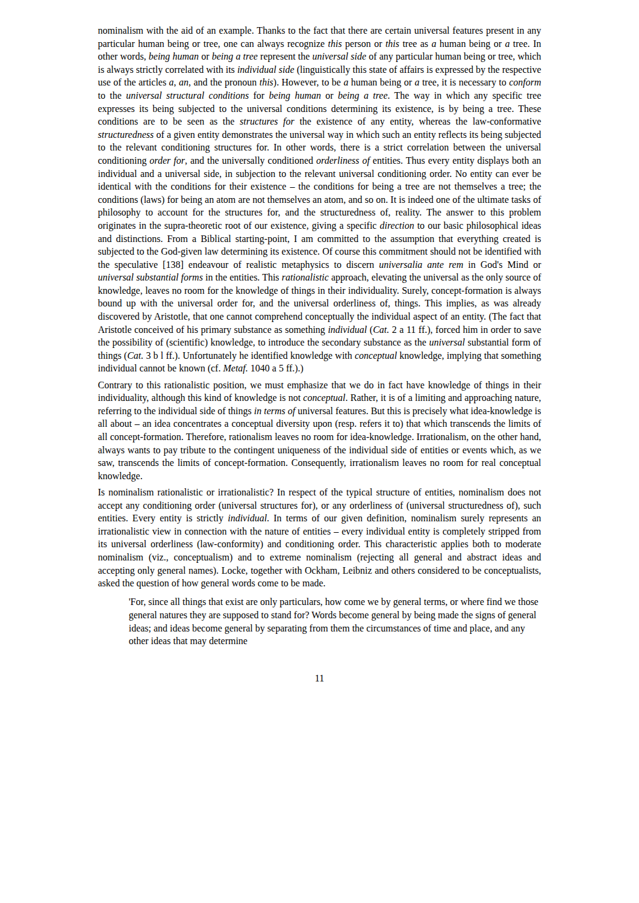nominalism with the aid of an example. Thanks to the fact that there are certain universal features present in any particular human being or tree, one can always recognize this person or this tree as a human being or a tree. In other words, being human or being a tree represent the universal side of any particular human being or tree, which is always strictly correlated with its individual side (linguistically this state of affairs is expressed by the respective use of the articles a, an, and the pronoun this). However, to be a human being or a tree, it is necessary to conform to the universal structural conditions for being human or being a tree. The way in which any specific tree expresses its being subjected to the universal conditions determining its existence, is by being a tree. These conditions are to be seen as the structures for the existence of any entity, whereas the law-conformative structuredness of a given entity demonstrates the universal way in which such an entity reflects its being subjected to the relevant conditioning structures for. In other words, there is a strict correlation between the universal conditioning order for, and the universally conditioned orderliness of entities. Thus every entity displays both an individual and a universal side, in subjection to the relevant universal conditioning order. No entity can ever be identical with the conditions for their existence – the conditions for being a tree are not themselves a tree; the conditions (laws) for being an atom are not themselves an atom, and so on. It is indeed one of the ultimate tasks of philosophy to account for the structures for, and the structuredness of, reality. The answer to this problem originates in the supra-theoretic root of our existence, giving a specific direction to our basic philosophical ideas and distinctions. From a Biblical starting-point, I am committed to the assumption that everything created is subjected to the God-given law determining its existence. Of course this commitment should not be identified with the speculative [138] endeavour of realistic metaphysics to discern universalia ante rem in God's Mind or universal substantial forms in the entities. This rationalistic approach, elevating the universal as the only source of knowledge, leaves no room for the knowledge of things in their individuality. Surely, concept-formation is always bound up with the universal order for, and the universal orderliness of, things. This implies, as was already discovered by Aristotle, that one cannot comprehend conceptually the individual aspect of an entity. (The fact that Aristotle conceived of his primary substance as something individual (Cat. 2 a 11 ff.), forced him in order to save the possibility of (scientific) knowledge, to introduce the secondary substance as the universal substantial form of things (Cat. 3 b l ff.). Unfortunately he identified knowledge with conceptual knowledge, implying that something individual cannot be known (cf. Metaf. 1040 a 5 ff.).)
Contrary to this rationalistic position, we must emphasize that we do in fact have knowledge of things in their individuality, although this kind of knowledge is not conceptual. Rather, it is of a limiting and approaching nature, referring to the individual side of things in terms of universal features. But this is precisely what idea-knowledge is all about – an idea concentrates a conceptual diversity upon (resp. refers it to) that which transcends the limits of all concept-formation. Therefore, rationalism leaves no room for idea-knowledge. Irrationalism, on the other hand, always wants to pay tribute to the contingent uniqueness of the individual side of entities or events which, as we saw, transcends the limits of concept-formation. Consequently, irrationalism leaves no room for real conceptual knowledge.
Is nominalism rationalistic or irrationalistic? In respect of the typical structure of entities, nominalism does not accept any conditioning order (universal structures for), or any orderliness of (universal structuredness of), such entities. Every entity is strictly individual. In terms of our given definition, nominalism surely represents an irrationalistic view in connection with the nature of entities – every individual entity is completely stripped from its universal orderliness (law-conformity) and conditioning order. This characteristic applies both to moderate nominalism (viz., conceptualism) and to extreme nominalism (rejecting all general and abstract ideas and accepting only general names). Locke, together with Ockham, Leibniz and others considered to be conceptualists, asked the question of how general words come to be made.
'For, since all things that exist are only particulars, how come we by general terms, or where find we those general natures they are supposed to stand for? Words become general by being made the signs of general ideas; and ideas become general by separating from them the circumstances of time and place, and any other ideas that may determine
11